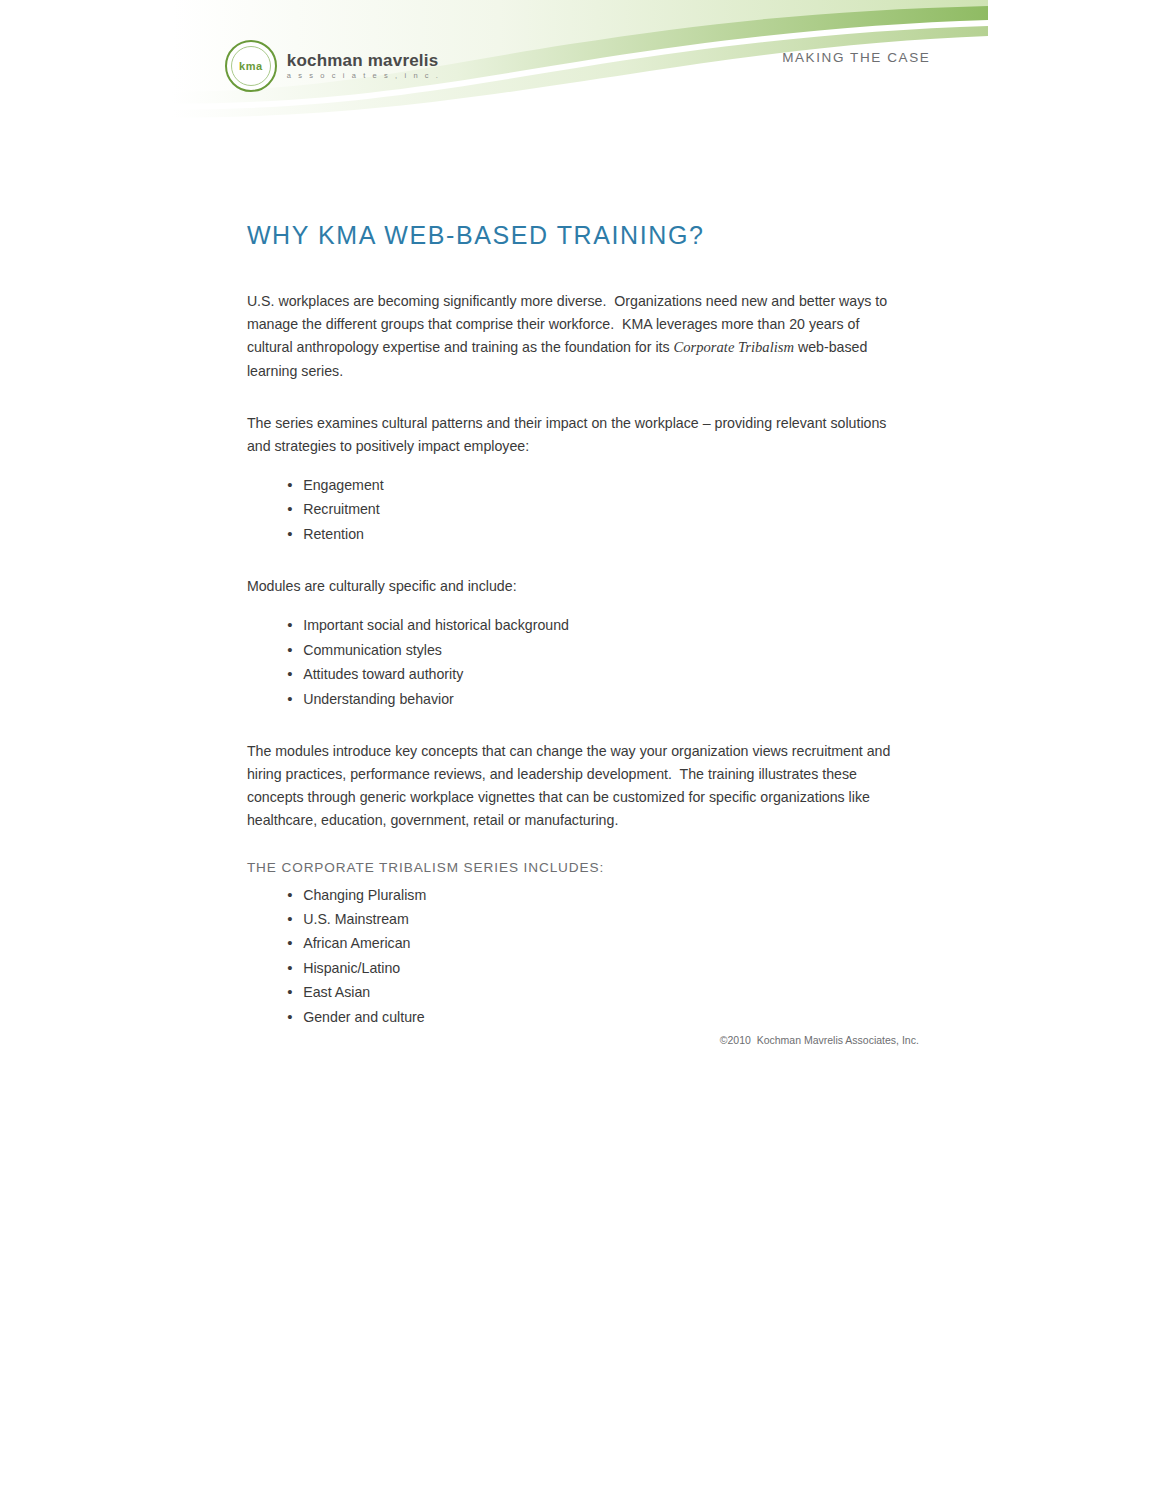kma
kochman mavrelis
a s s o c i a t e s , i n c .
Making the Case
Why KMA Web-Based Training?
U.S. workplaces are becoming significantly more diverse. Organizations need new and better ways to manage the different groups that comprise their workforce. KMA leverages more than 20 years of cultural anthropology expertise and training as the foundation for its Corporate Tribalism web-based learning series.
The series examines cultural patterns and their impact on the workplace – providing relevant solutions and strategies to positively impact employee:
Engagement
Recruitment
Retention
Modules are culturally specific and include:
Important social and historical background
Communication styles
Attitudes toward authority
Understanding behavior
The modules introduce key concepts that can change the way your organization views recruitment and hiring practices, performance reviews, and leadership development. The training illustrates these concepts through generic workplace vignettes that can be customized for specific organizations like healthcare, education, government, retail or manufacturing.
The Corporate Tribalism Series Includes:
Changing Pluralism
U.S. Mainstream
African American
Hispanic/Latino
East Asian
Gender and culture
©2010 Kochman Mavrelis Associates, Inc.